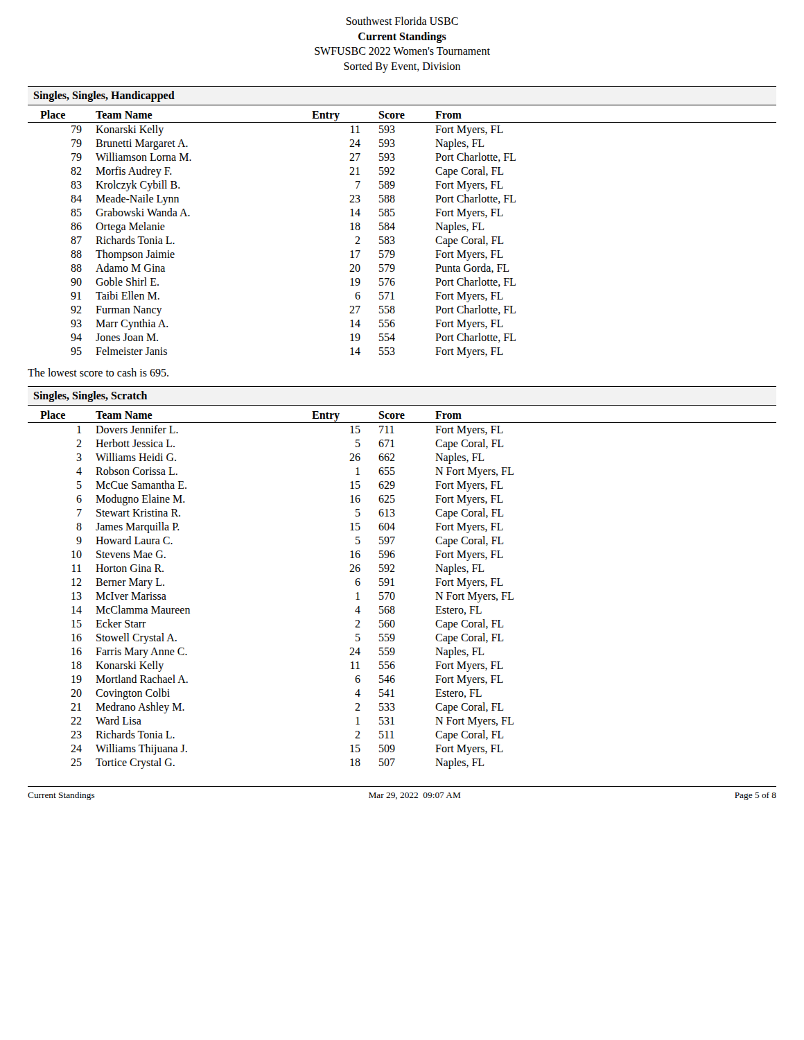Southwest Florida USBC
Current Standings
SWFUSBC 2022 Women's Tournament
Sorted By Event, Division
Singles, Singles, Handicapped
| Place | Team Name | Entry | Score | From |
| --- | --- | --- | --- | --- |
| 79 | Konarski Kelly | 11 | 593 | Fort Myers, FL |
| 79 | Brunetti Margaret A. | 24 | 593 | Naples, FL |
| 79 | Williamson Lorna M. | 27 | 593 | Port Charlotte, FL |
| 82 | Morfis Audrey F. | 21 | 592 | Cape Coral, FL |
| 83 | Krolczyk Cybill B. | 7 | 589 | Fort Myers, FL |
| 84 | Meade-Naile Lynn | 23 | 588 | Port Charlotte, FL |
| 85 | Grabowski Wanda A. | 14 | 585 | Fort Myers, FL |
| 86 | Ortega Melanie | 18 | 584 | Naples, FL |
| 87 | Richards Tonia L. | 2 | 583 | Cape Coral, FL |
| 88 | Thompson Jaimie | 17 | 579 | Fort Myers, FL |
| 88 | Adamo M Gina | 20 | 579 | Punta Gorda, FL |
| 90 | Goble Shirl E. | 19 | 576 | Port Charlotte, FL |
| 91 | Taibi Ellen M. | 6 | 571 | Fort Myers, FL |
| 92 | Furman Nancy | 27 | 558 | Port Charlotte, FL |
| 93 | Marr Cynthia A. | 14 | 556 | Fort Myers, FL |
| 94 | Jones Joan M. | 19 | 554 | Port Charlotte, FL |
| 95 | Felmeister Janis | 14 | 553 | Fort Myers, FL |
The lowest score to cash is 695.
Singles, Singles, Scratch
| Place | Team Name | Entry | Score | From |
| --- | --- | --- | --- | --- |
| 1 | Dovers Jennifer L. | 15 | 711 | Fort Myers, FL |
| 2 | Herbott Jessica L. | 5 | 671 | Cape Coral, FL |
| 3 | Williams Heidi G. | 26 | 662 | Naples, FL |
| 4 | Robson Corissa L. | 1 | 655 | N Fort Myers, FL |
| 5 | McCue Samantha E. | 15 | 629 | Fort Myers, FL |
| 6 | Modugno Elaine M. | 16 | 625 | Fort Myers, FL |
| 7 | Stewart Kristina R. | 5 | 613 | Cape Coral, FL |
| 8 | James Marquilla P. | 15 | 604 | Fort Myers, FL |
| 9 | Howard Laura C. | 5 | 597 | Cape Coral, FL |
| 10 | Stevens Mae G. | 16 | 596 | Fort Myers, FL |
| 11 | Horton Gina R. | 26 | 592 | Naples, FL |
| 12 | Berner Mary L. | 6 | 591 | Fort Myers, FL |
| 13 | McIver Marissa | 1 | 570 | N Fort Myers, FL |
| 14 | McClamma Maureen | 4 | 568 | Estero, FL |
| 15 | Ecker Starr | 2 | 560 | Cape Coral, FL |
| 16 | Stowell Crystal A. | 5 | 559 | Cape Coral, FL |
| 16 | Farris Mary Anne C. | 24 | 559 | Naples, FL |
| 18 | Konarski Kelly | 11 | 556 | Fort Myers, FL |
| 19 | Mortland Rachael A. | 6 | 546 | Fort Myers, FL |
| 20 | Covington Colbi | 4 | 541 | Estero, FL |
| 21 | Medrano Ashley M. | 2 | 533 | Cape Coral, FL |
| 22 | Ward Lisa | 1 | 531 | N Fort Myers, FL |
| 23 | Richards Tonia L. | 2 | 511 | Cape Coral, FL |
| 24 | Williams Thijuana J. | 15 | 509 | Fort Myers, FL |
| 25 | Tortice Crystal G. | 18 | 507 | Naples, FL |
Current Standings
Mar 29, 2022 09:07 AM
Page 5 of 8